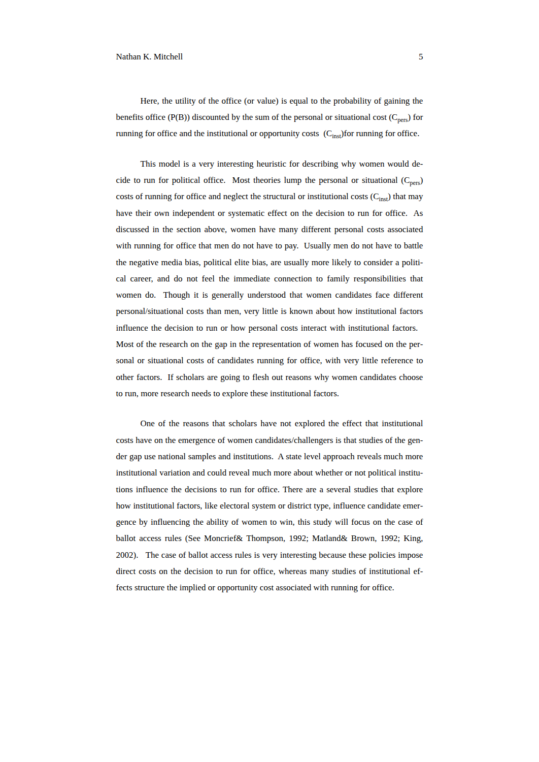Nathan K. Mitchell 5
Here, the utility of the office (or value) is equal to the probability of gaining the benefits office (P(B)) discounted by the sum of the personal or situational cost (Cpers) for running for office and the institutional or opportunity costs (Cinst)for running for office.
This model is a very interesting heuristic for describing why women would decide to run for political office. Most theories lump the personal or situational (Cpers) costs of running for office and neglect the structural or institutional costs (Cinst) that may have their own independent or systematic effect on the decision to run for office. As discussed in the section above, women have many different personal costs associated with running for office that men do not have to pay. Usually men do not have to battle the negative media bias, political elite bias, are usually more likely to consider a political career, and do not feel the immediate connection to family responsibilities that women do. Though it is generally understood that women candidates face different personal/situational costs than men, very little is known about how institutional factors influence the decision to run or how personal costs interact with institutional factors. Most of the research on the gap in the representation of women has focused on the personal or situational costs of candidates running for office, with very little reference to other factors. If scholars are going to flesh out reasons why women candidates choose to run, more research needs to explore these institutional factors.
One of the reasons that scholars have not explored the effect that institutional costs have on the emergence of women candidates/challengers is that studies of the gender gap use national samples and institutions. A state level approach reveals much more institutional variation and could reveal much more about whether or not political institutions influence the decisions to run for office. There are a several studies that explore how institutional factors, like electoral system or district type, influence candidate emergence by influencing the ability of women to win, this study will focus on the case of ballot access rules (See Moncrief& Thompson, 1992; Matland& Brown, 1992; King, 2002). The case of ballot access rules is very interesting because these policies impose direct costs on the decision to run for office, whereas many studies of institutional effects structure the implied or opportunity cost associated with running for office.